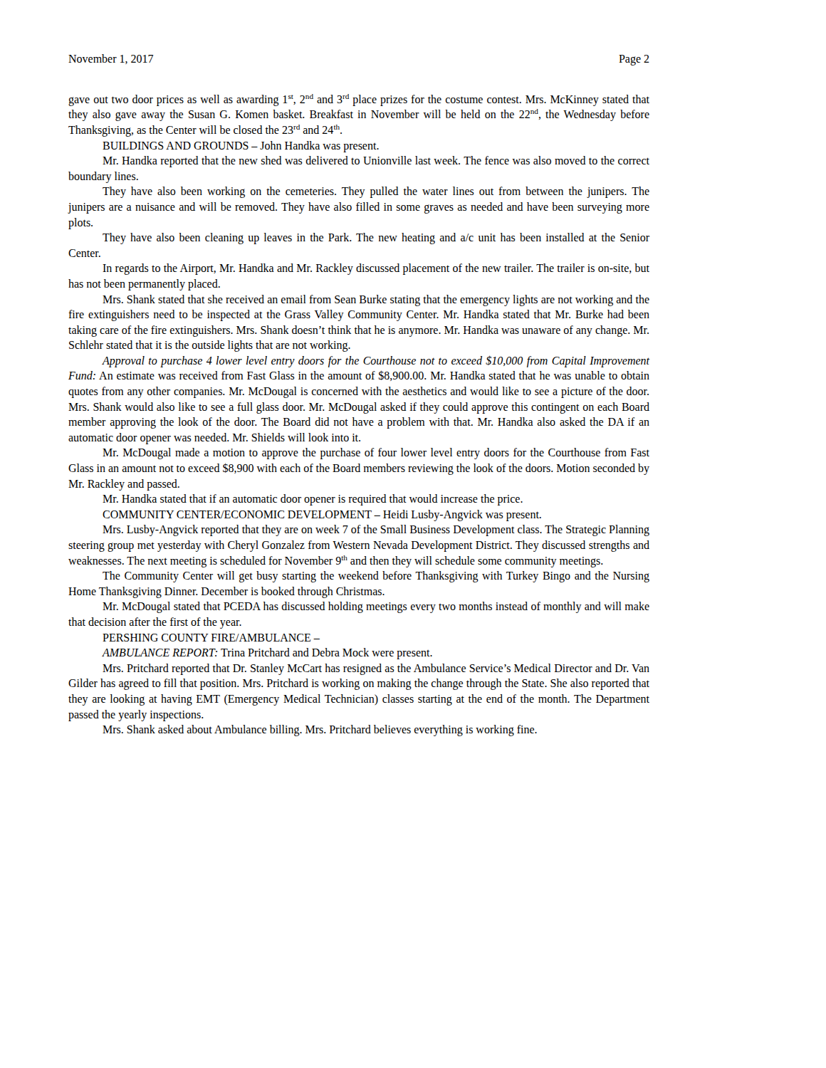November 1, 2017
Page 2
gave out two door prices as well as awarding 1st, 2nd and 3rd place prizes for the costume contest. Mrs. McKinney stated that they also gave away the Susan G. Komen basket. Breakfast in November will be held on the 22nd, the Wednesday before Thanksgiving, as the Center will be closed the 23rd and 24th.
BUILDINGS AND GROUNDS – John Handka was present.
Mr. Handka reported that the new shed was delivered to Unionville last week. The fence was also moved to the correct boundary lines.
They have also been working on the cemeteries. They pulled the water lines out from between the junipers. The junipers are a nuisance and will be removed. They have also filled in some graves as needed and have been surveying more plots.
They have also been cleaning up leaves in the Park. The new heating and a/c unit has been installed at the Senior Center.
In regards to the Airport, Mr. Handka and Mr. Rackley discussed placement of the new trailer. The trailer is on-site, but has not been permanently placed.
Mrs. Shank stated that she received an email from Sean Burke stating that the emergency lights are not working and the fire extinguishers need to be inspected at the Grass Valley Community Center. Mr. Handka stated that Mr. Burke had been taking care of the fire extinguishers. Mrs. Shank doesn’t think that he is anymore. Mr. Handka was unaware of any change. Mr. Schlehr stated that it is the outside lights that are not working.
Approval to purchase 4 lower level entry doors for the Courthouse not to exceed $10,000 from Capital Improvement Fund: An estimate was received from Fast Glass in the amount of $8,900.00. Mr. Handka stated that he was unable to obtain quotes from any other companies. Mr. McDougal is concerned with the aesthetics and would like to see a picture of the door. Mrs. Shank would also like to see a full glass door. Mr. McDougal asked if they could approve this contingent on each Board member approving the look of the door. The Board did not have a problem with that. Mr. Handka also asked the DA if an automatic door opener was needed. Mr. Shields will look into it.
Mr. McDougal made a motion to approve the purchase of four lower level entry doors for the Courthouse from Fast Glass in an amount not to exceed $8,900 with each of the Board members reviewing the look of the doors. Motion seconded by Mr. Rackley and passed.
Mr. Handka stated that if an automatic door opener is required that would increase the price.
COMMUNITY CENTER/ECONOMIC DEVELOPMENT – Heidi Lusby-Angvick was present.
Mrs. Lusby-Angvick reported that they are on week 7 of the Small Business Development class. The Strategic Planning steering group met yesterday with Cheryl Gonzalez from Western Nevada Development District. They discussed strengths and weaknesses. The next meeting is scheduled for November 9th and then they will schedule some community meetings.
The Community Center will get busy starting the weekend before Thanksgiving with Turkey Bingo and the Nursing Home Thanksgiving Dinner. December is booked through Christmas.
Mr. McDougal stated that PCEDA has discussed holding meetings every two months instead of monthly and will make that decision after the first of the year.
PERSHING COUNTY FIRE/AMBULANCE –
AMBULANCE REPORT: Trina Pritchard and Debra Mock were present.
Mrs. Pritchard reported that Dr. Stanley McCart has resigned as the Ambulance Service’s Medical Director and Dr. Van Gilder has agreed to fill that position. Mrs. Pritchard is working on making the change through the State. She also reported that they are looking at having EMT (Emergency Medical Technician) classes starting at the end of the month. The Department passed the yearly inspections.
Mrs. Shank asked about Ambulance billing. Mrs. Pritchard believes everything is working fine.